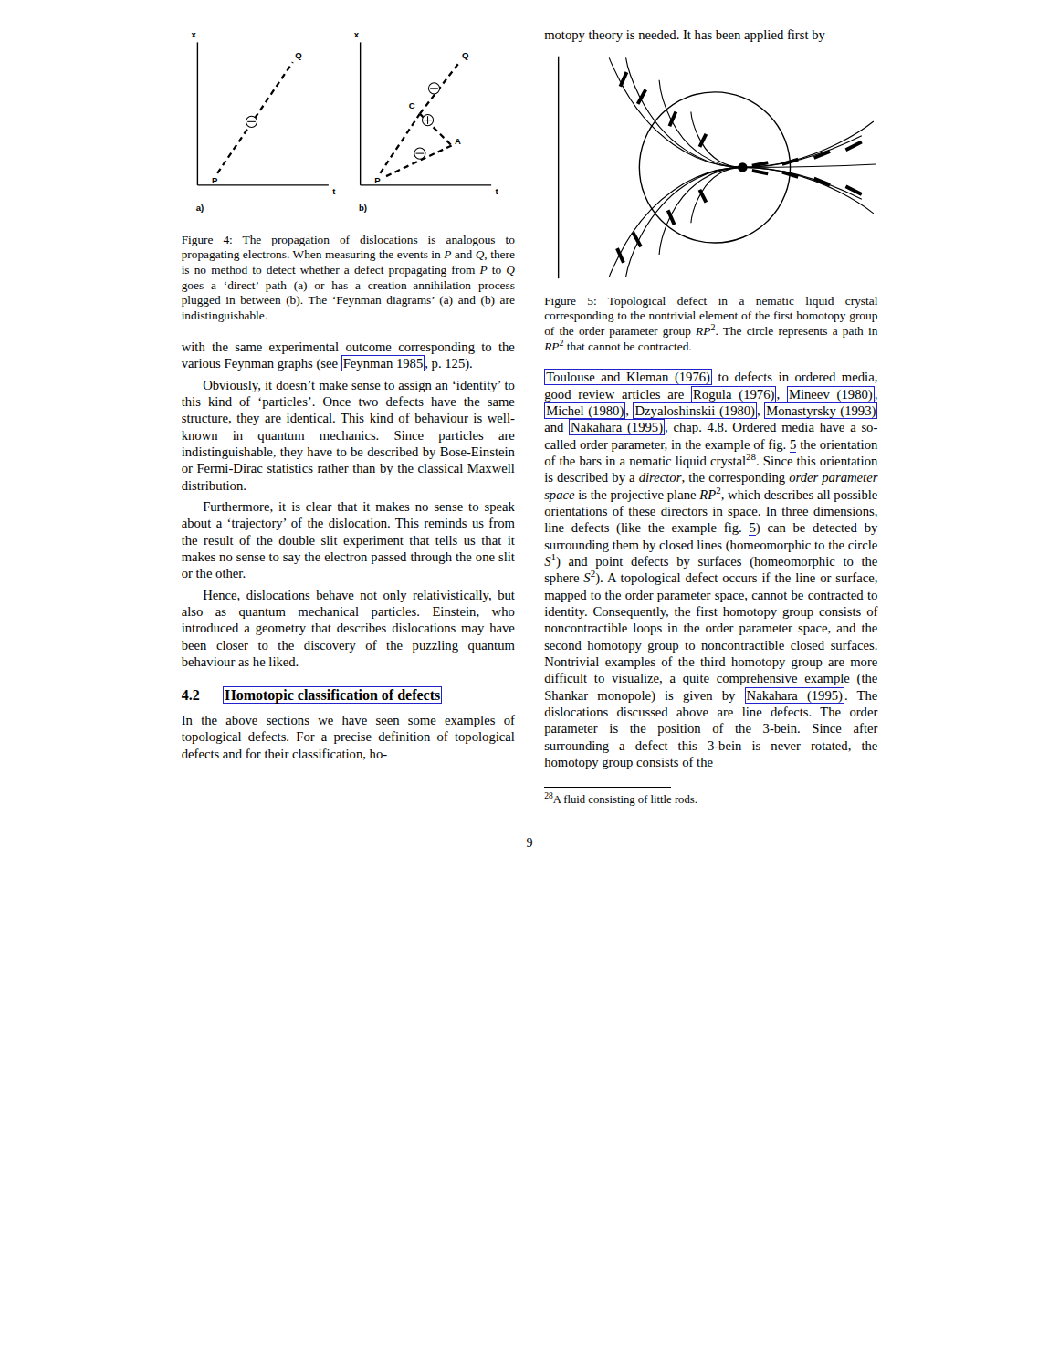x t P Q a) x t P Q C A b)
Figure 4: The propagation of dislocations is analogous to propagating electrons. When measuring the events in P and Q, there is no method to detect whether a defect propagating from P to Q goes a ‘direct’ path (a) or has a creation–annihilation process plugged in between (b). The ‘Feynman diagrams’ (a) and (b) are indistinguishable.
with the same experimental outcome corresponding to the various Feynman graphs (see Feynman 1985, p. 125).
Obviously, it doesn’t make sense to assign an ‘identity’ to this kind of ‘particles’. Once two defects have the same structure, they are identical. This kind of behaviour is well-known in quantum mechanics. Since particles are indistinguishable, they have to be described by Bose-Einstein or Fermi-Dirac statistics rather than by the classical Maxwell distribution.
Furthermore, it is clear that it makes no sense to speak about a ‘trajectory’ of the dislocation. This reminds us from the result of the double slit experiment that tells us that it makes no sense to say the electron passed through the one slit or the other.
Hence, dislocations behave not only relativistically, but also as quantum mechanical particles. Einstein, who introduced a geometry that describes dislocations may have been closer to the discovery of the puzzling quantum behaviour as he liked.
4.2 Homotopic classification of defects
In the above sections we have seen some examples of topological defects. For a precise definition of topological defects and for their classification, ho-
motopy theory is needed. It has been applied first by
Figure 5: Topological defect in a nematic liquid crystal corresponding to the nontrivial element of the first homotopy group of the order parameter group RP2. The circle represents a path in RP2 that cannot be contracted.
Toulouse and Kleman (1976) to defects in ordered media, good review articles are Rogula (1976), Mineev (1980), Michel (1980), Dzyaloshinskii (1980), Monastyrsky (1993) and Nakahara (1995), chap. 4.8. Ordered media have a so-called order parameter, in the example of fig. 5 the orientation of the bars in a nematic liquid crystal28. Since this orientation is described by a director, the corresponding order parameter space is the projective plane RP2, which describes all possible orientations of these directors in space. In three dimensions, line defects (like the example fig. 5) can be detected by surrounding them by closed lines (homeomorphic to the circle S1) and point defects by surfaces (homeomorphic to the sphere S2). A topological defect occurs if the line or surface, mapped to the order parameter space, cannot be contracted to identity. Consequently, the first homotopy group consists of noncontractible loops in the order parameter space, and the second homotopy group to noncontractible closed surfaces. Nontrivial examples of the third homotopy group are more difficult to visualize, a quite comprehensive example (the Shankar monopole) is given by Nakahara (1995). The dislocations discussed above are line defects. The order parameter is the position of the 3-bein. Since after surrounding a defect this 3-bein is never rotated, the homotopy group consists of the
28A fluid consisting of little rods.
9